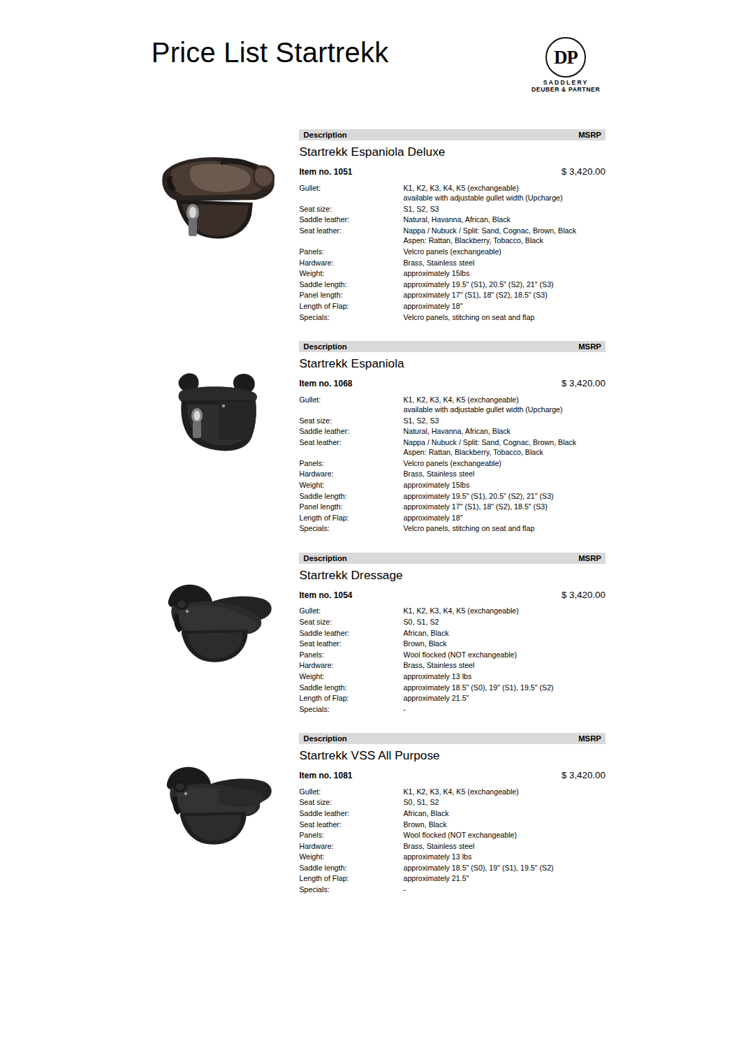Price List Startrekk
DP
SADDLERY
DEUBER & PARTNER
Description MSRP
Startrekk Espaniola Deluxe
Item no. 1051$ 3,420.00
| Gullet: | K1, K2, K3, K4, K5 (exchangeable) available with adjustable gullet width (Upcharge) |
| Seat size: | S1, S2, S3 |
| Saddle leather: | Natural, Havanna, African, Black |
| Seat leather: | Nappa / Nubuck / Split: Sand, Cognac, Brown, Black Aspen: Rattan, Blackberry, Tobacco, Black |
| Panels: | Velcro panels (exchangeable) |
| Hardware: | Brass, Stainless steel |
| Weight: | approximately 15lbs |
| Saddle length: | approximately 19.5" (S1), 20.5" (S2), 21" (S3) |
| Panel length: | approximately 17" (S1), 18" (S2), 18.5" (S3) |
| Length of Flap: | approximately 18" |
| Specials: | Velcro panels, stitching on seat and flap |
Description MSRP
Startrekk Espaniola
Item no. 1068$ 3,420.00
| Gullet: | K1, K2, K3, K4, K5 (exchangeable) available with adjustable gullet width (Upcharge) |
| Seat size: | S1, S2, S3 |
| Saddle leather: | Natural, Havanna, African, Black |
| Seat leather: | Nappa / Nubuck / Split: Sand, Cognac, Brown, Black Aspen: Rattan, Blackberry, Tobacco, Black |
| Panels: | Velcro panels (exchangeable) |
| Hardware: | Brass, Stainless steel |
| Weight: | approximately 15lbs |
| Saddle length: | approximately 19.5" (S1), 20.5" (S2), 21" (S3) |
| Panel length: | approximately 17" (S1), 18" (S2), 18.5" (S3) |
| Length of Flap: | approximately 18" |
| Specials: | Velcro panels, stitching on seat and flap |
Description MSRP
Startrekk Dressage
Item no. 1054$ 3,420.00
| Gullet: | K1, K2, K3, K4, K5 (exchangeable) |
| Seat size: | S0, S1, S2 |
| Saddle leather: | African, Black |
| Seat leather: | Brown, Black |
| Panels: | Wool flocked (NOT exchangeable) |
| Hardware: | Brass, Stainless steel |
| Weight: | approximately 13 lbs |
| Saddle length: | approximately 18.5" (S0), 19" (S1), 19.5" (S2) |
| Length of Flap: | approximately 21.5" |
| Specials: | - |
Description MSRP
Startrekk VSS All Purpose
Item no. 1081$ 3,420.00
| Gullet: | K1, K2, K3, K4, K5 (exchangeable) |
| Seat size: | S0, S1, S2 |
| Saddle leather: | African, Black |
| Seat leather: | Brown, Black |
| Panels: | Wool flocked (NOT exchangeable) |
| Hardware: | Brass, Stainless steel |
| Weight: | approximately 13 lbs |
| Saddle length: | approximately 18.5" (S0), 19" (S1), 19.5" (S2) |
| Length of Flap: | approximately 21.5" |
| Specials: | - |